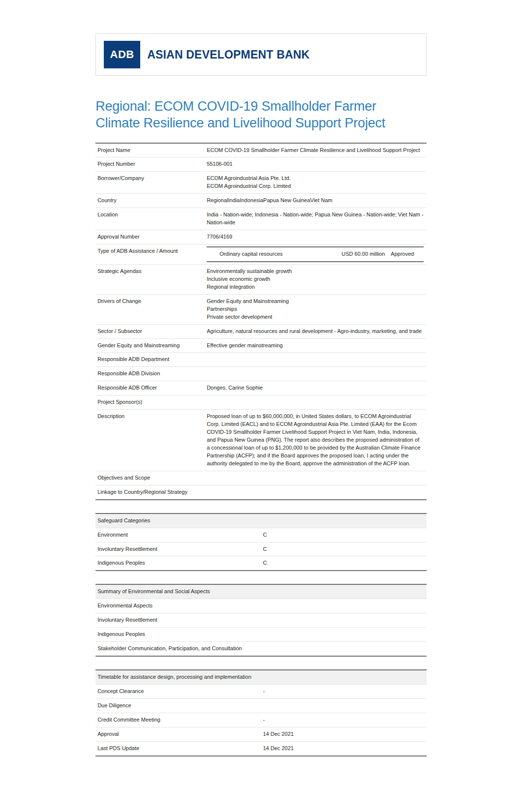ADB
ASIAN DEVELOPMENT BANK
Regional: ECOM COVID-19 Smallholder Farmer
Climate Resilience and Livelihood Support Project
| Project Name | ECOM COVID-19 Smallholder Farmer Climate Resilience and Livelihood Support Project |
| Project Number | 55106-001 |
| Borrower/Company | ECOM Agroindustrial Asia Pte. Ltd. ECOM Agroindustrial Corp. Limited |
| Country | RegionalIndiaIndonesiaPapua New GuineaViet Nam |
| Location | India - Nation-wide; Indonesia - Nation-wide; Papua New Guinea - Nation-wide; Viet Nam - Nation-wide |
| Approval Number | 7706/4169 |
| Type of ADB Assistance / Amount | / Ordinary capital resources / USD 60.00 million / Approved / |
| Strategic Agendas | Environmentally sustainable growth Inclusive economic growth Regional integration |
| Drivers of Change | Gender Equity and Mainstreaming Partnerships Private sector development |
| Sector / Subsector | Agriculture, natural resources and rural development - Agro-industry, marketing, and trade |
| Gender Equity and Mainstreaming | Effective gender mainstreaming |
| Responsible ADB Department | |
| Responsible ADB Division | |
| Responsible ADB Officer | Donges, Carine Sophie |
| Project Sponsor(s) | |
| Description | Proposed loan of up to $60,000,000, in United States dollars, to ECOM Agroindustrial Corp. Limited (EACL) and to ECOM Agroindustrial Asia Pte. Limited (EAA) for the Ecom COVID-19 Smallholder Farmer Livelihood Support Project in Viet Nam, India, Indonesia, and Papua New Guinea (PNG). The report also describes the proposed administration of a concessional loan of up to $1,200,000 to be provided by the Australian Climate Finance Partnership (ACFP); and if the Board approves the proposed loan, I acting under the authority delegated to me by the Board, approve the administration of the ACFP loan. |
| Objectives and Scope | |
| Linkage to Country/Regional Strategy | |
| Safeguard Categories |
| Environment | C |
| Involuntary Resettlement | C |
| Indigenous Peoples | C |
| Summary of Environmental and Social Aspects |
| Environmental Aspects |
| Involuntary Resettlement |
| Indigenous Peoples |
| Stakeholder Communication, Participation, and Consultation |
| Timetable for assistance design, processing and implementation |
| Concept Clearance | - |
| Due Diligence | |
| Credit Committee Meeting | - |
| Approval | 14 Dec 2021 |
| Last PDS Update | 14 Dec 2021 |